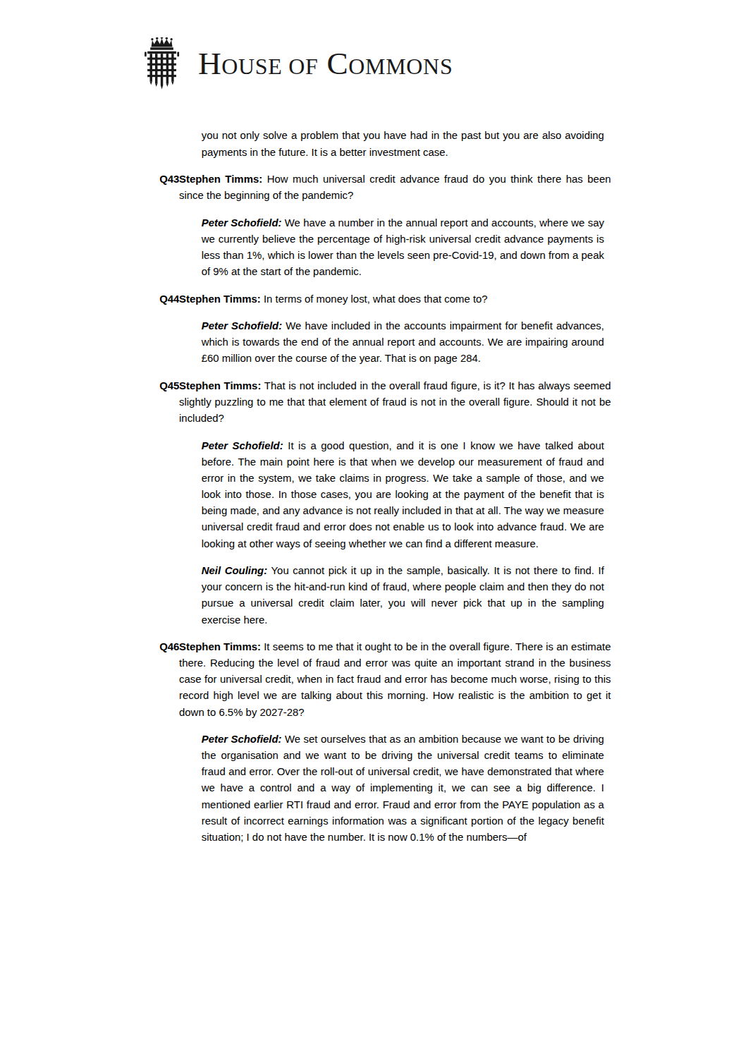HOUSE OF COMMONS
you not only solve a problem that you have had in the past but you are also avoiding payments in the future. It is a better investment case.
Q43
Stephen Timms: How much universal credit advance fraud do you think there has been since the beginning of the pandemic?
Peter Schofield: We have a number in the annual report and accounts, where we say we currently believe the percentage of high-risk universal credit advance payments is less than 1%, which is lower than the levels seen pre-Covid-19, and down from a peak of 9% at the start of the pandemic.
Q44
Stephen Timms: In terms of money lost, what does that come to?
Peter Schofield: We have included in the accounts impairment for benefit advances, which is towards the end of the annual report and accounts. We are impairing around £60 million over the course of the year. That is on page 284.
Q45
Stephen Timms: That is not included in the overall fraud figure, is it? It has always seemed slightly puzzling to me that that element of fraud is not in the overall figure. Should it not be included?
Peter Schofield: It is a good question, and it is one I know we have talked about before. The main point here is that when we develop our measurement of fraud and error in the system, we take claims in progress. We take a sample of those, and we look into those. In those cases, you are looking at the payment of the benefit that is being made, and any advance is not really included in that at all. The way we measure universal credit fraud and error does not enable us to look into advance fraud. We are looking at other ways of seeing whether we can find a different measure.
Neil Couling: You cannot pick it up in the sample, basically. It is not there to find. If your concern is the hit-and-run kind of fraud, where people claim and then they do not pursue a universal credit claim later, you will never pick that up in the sampling exercise here.
Q46
Stephen Timms: It seems to me that it ought to be in the overall figure. There is an estimate there. Reducing the level of fraud and error was quite an important strand in the business case for universal credit, when in fact fraud and error has become much worse, rising to this record high level we are talking about this morning. How realistic is the ambition to get it down to 6.5% by 2027-28?
Peter Schofield: We set ourselves that as an ambition because we want to be driving the organisation and we want to be driving the universal credit teams to eliminate fraud and error. Over the roll-out of universal credit, we have demonstrated that where we have a control and a way of implementing it, we can see a big difference. I mentioned earlier RTI fraud and error. Fraud and error from the PAYE population as a result of incorrect earnings information was a significant portion of the legacy benefit situation; I do not have the number. It is now 0.1% of the numbers—of